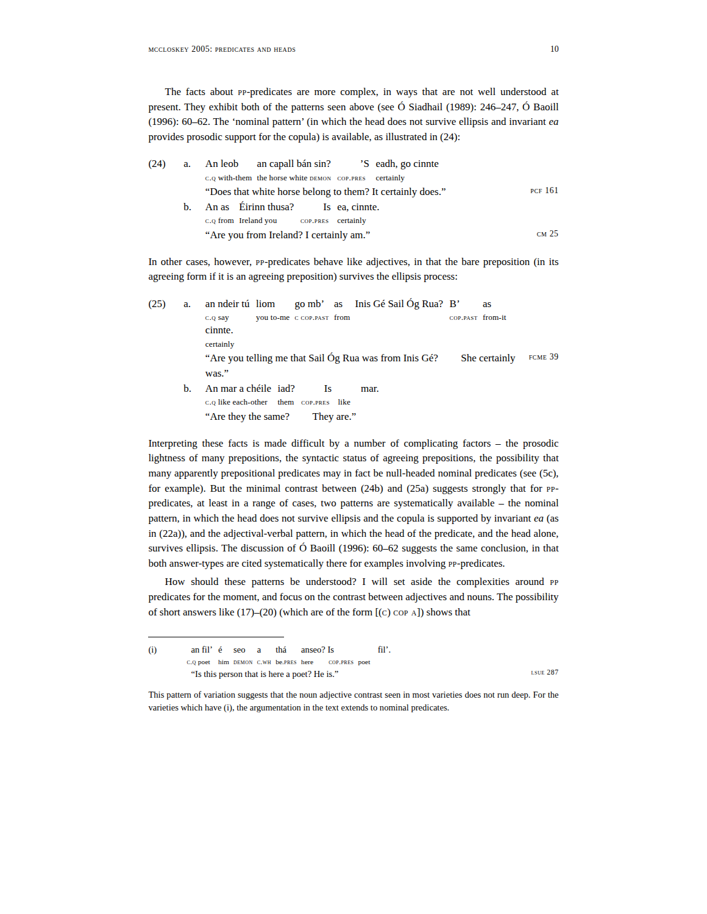mccloskey 2005: predicates and heads 10
The facts about pp-predicates are more complex, in ways that are not well understood at present. They exhibit both of the patterns seen above (see Ó Siadhail (1989): 246–247, Ó Baoill (1996): 60–62. The ‘nominal pattern’ (in which the head does not survive ellipsis and invariant ea provides prosodic support for the copula) is available, as illustrated in (24):
| (24) | a. | An leob an capall bán sin? ’S eadh, go cinnte c.q with-them the horse white demon cop.pres certainly pcf 161 “Does that white horse belong to them? It certainly does.” |
| | b. | An as Éirinn thusa? Is ea, cinnte. c.q from Ireland you cop.pres certainly cm 25 “Are you from Ireland? I certainly am.” |
In other cases, however, pp-predicates behave like adjectives, in that the bare preposition (in its agreeing form if it is an agreeing preposition) survives the ellipsis process:
| (25) | a. | an ndeir tú liom go mb’ as Inis Gé Sail Óg Rua? B’ as c.q say you to-me c cop.past from cop.past from-it cinnte. certainly fcme 39 “Are you telling me that Sail Óg Rua was from Inis Gé? She certainly was.” |
| | b. | An mar a chéile iad? Is mar. c.q like each-other them cop.pres like “Are they the same? They are.” |
Interpreting these facts is made difficult by a number of complicating factors – the prosodic lightness of many prepositions, the syntactic status of agreeing prepositions, the possibility that many apparently prepositional predicates may in fact be null-headed nominal predicates (see (5c), for example). But the minimal contrast between (24b) and (25a) suggests strongly that for pp-predicates, at least in a range of cases, two patterns are systematically available – the nominal pattern, in which the head does not survive ellipsis and the copula is supported by invariant ea (as in (22a)), and the adjectival-verbal pattern, in which the head of the predicate, and the head alone, survives ellipsis. The discussion of Ó Baoill (1996): 60–62 suggests the same conclusion, in that both answer-types are cited systematically there for examples involving pp-predicates.
How should these patterns be understood? I will set aside the complexities around pp predicates for the moment, and focus on the contrast between adjectives and nouns. The possibility of short answers like (17)–(20) (which are of the form [(c) cop a]) shows that
| (i) | an fil’ é seo a thá anseo? Is fil’. c.q poet him demon c.wh be. pres here cop.pres poet lsue 287 “Is this person that is here a poet? He is.” |
This pattern of variation suggests that the noun adjective contrast seen in most varieties does not run deep. For the varieties which have (i), the argumentation in the text extends to nominal predicates.